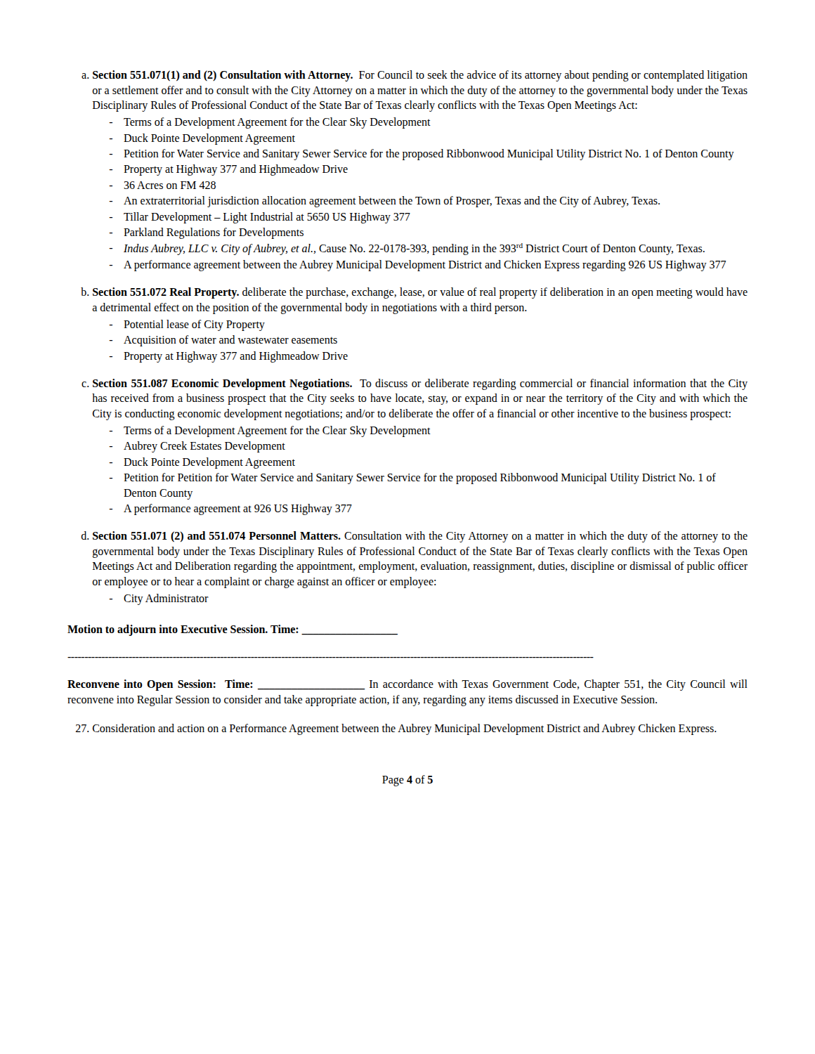Section 551.071(1) and (2) Consultation with Attorney. For Council to seek the advice of its attorney about pending or contemplated litigation or a settlement offer and to consult with the City Attorney on a matter in which the duty of the attorney to the governmental body under the Texas Disciplinary Rules of Professional Conduct of the State Bar of Texas clearly conflicts with the Texas Open Meetings Act:
Terms of a Development Agreement for the Clear Sky Development
Duck Pointe Development Agreement
Petition for Water Service and Sanitary Sewer Service for the proposed Ribbonwood Municipal Utility District No. 1 of Denton County
Property at Highway 377 and Highmeadow Drive
36 Acres on FM 428
An extraterritorial jurisdiction allocation agreement between the Town of Prosper, Texas and the City of Aubrey, Texas.
Tillar Development – Light Industrial at 5650 US Highway 377
Parkland Regulations for Developments
Indus Aubrey, LLC v. City of Aubrey, et al., Cause No. 22-0178-393, pending in the 393rd District Court of Denton County, Texas.
A performance agreement between the Aubrey Municipal Development District and Chicken Express regarding 926 US Highway 377
Section 551.072 Real Property. deliberate the purchase, exchange, lease, or value of real property if deliberation in an open meeting would have a detrimental effect on the position of the governmental body in negotiations with a third person.
Potential lease of City Property
Acquisition of water and wastewater easements
Property at Highway 377 and Highmeadow Drive
Section 551.087 Economic Development Negotiations. To discuss or deliberate regarding commercial or financial information that the City has received from a business prospect that the City seeks to have locate, stay, or expand in or near the territory of the City and with which the City is conducting economic development negotiations; and/or to deliberate the offer of a financial or other incentive to the business prospect:
Terms of a Development Agreement for the Clear Sky Development
Aubrey Creek Estates Development
Duck Pointe Development Agreement
Petition for Petition for Water Service and Sanitary Sewer Service for the proposed Ribbonwood Municipal Utility District No. 1 of Denton County
A performance agreement at 926 US Highway 377
Section 551.071 (2) and 551.074 Personnel Matters. Consultation with the City Attorney on a matter in which the duty of the attorney to the governmental body under the Texas Disciplinary Rules of Professional Conduct of the State Bar of Texas clearly conflicts with the Texas Open Meetings Act and Deliberation regarding the appointment, employment, evaluation, reassignment, duties, discipline or dismissal of public officer or employee or to hear a complaint or charge against an officer or employee:
City Administrator
Motion to adjourn into Executive Session. Time: _________________
-----------------------------------------------------------------------------------------------------------------------------------------------------------
Reconvene into Open Session: Time: ___________________ In accordance with Texas Government Code, Chapter 551, the City Council will reconvene into Regular Session to consider and take appropriate action, if any, regarding any items discussed in Executive Session.
Consideration and action on a Performance Agreement between the Aubrey Municipal Development District and Aubrey Chicken Express.
Page 4 of 5